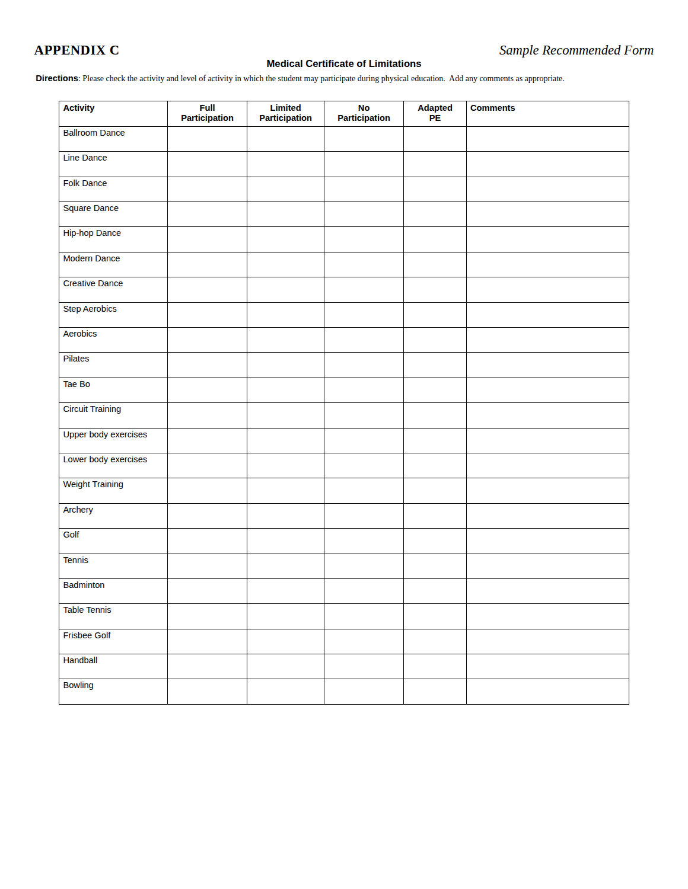APPENDIX C Sample Recommended Form
Medical Certificate of Limitations
Directions: Please check the activity and level of activity in which the student may participate during physical education. Add any comments as appropriate.
| Activity | Full Participation | Limited Participation | No Participation | Adapted PE | Comments |
| --- | --- | --- | --- | --- | --- |
| Ballroom Dance | | | | | |
| Line Dance | | | | | |
| Folk Dance | | | | | |
| Square Dance | | | | | |
| Hip-hop Dance | | | | | |
| Modern Dance | | | | | |
| Creative Dance | | | | | |
| Step Aerobics | | | | | |
| Aerobics | | | | | |
| Pilates | | | | | |
| Tae Bo | | | | | |
| Circuit Training | | | | | |
| Upper body exercises | | | | | |
| Lower body exercises | | | | | |
| Weight Training | | | | | |
| Archery | | | | | |
| Golf | | | | | |
| Tennis | | | | | |
| Badminton | | | | | |
| Table Tennis | | | | | |
| Frisbee Golf | | | | | |
| Handball | | | | | |
| Bowling | | | | | |